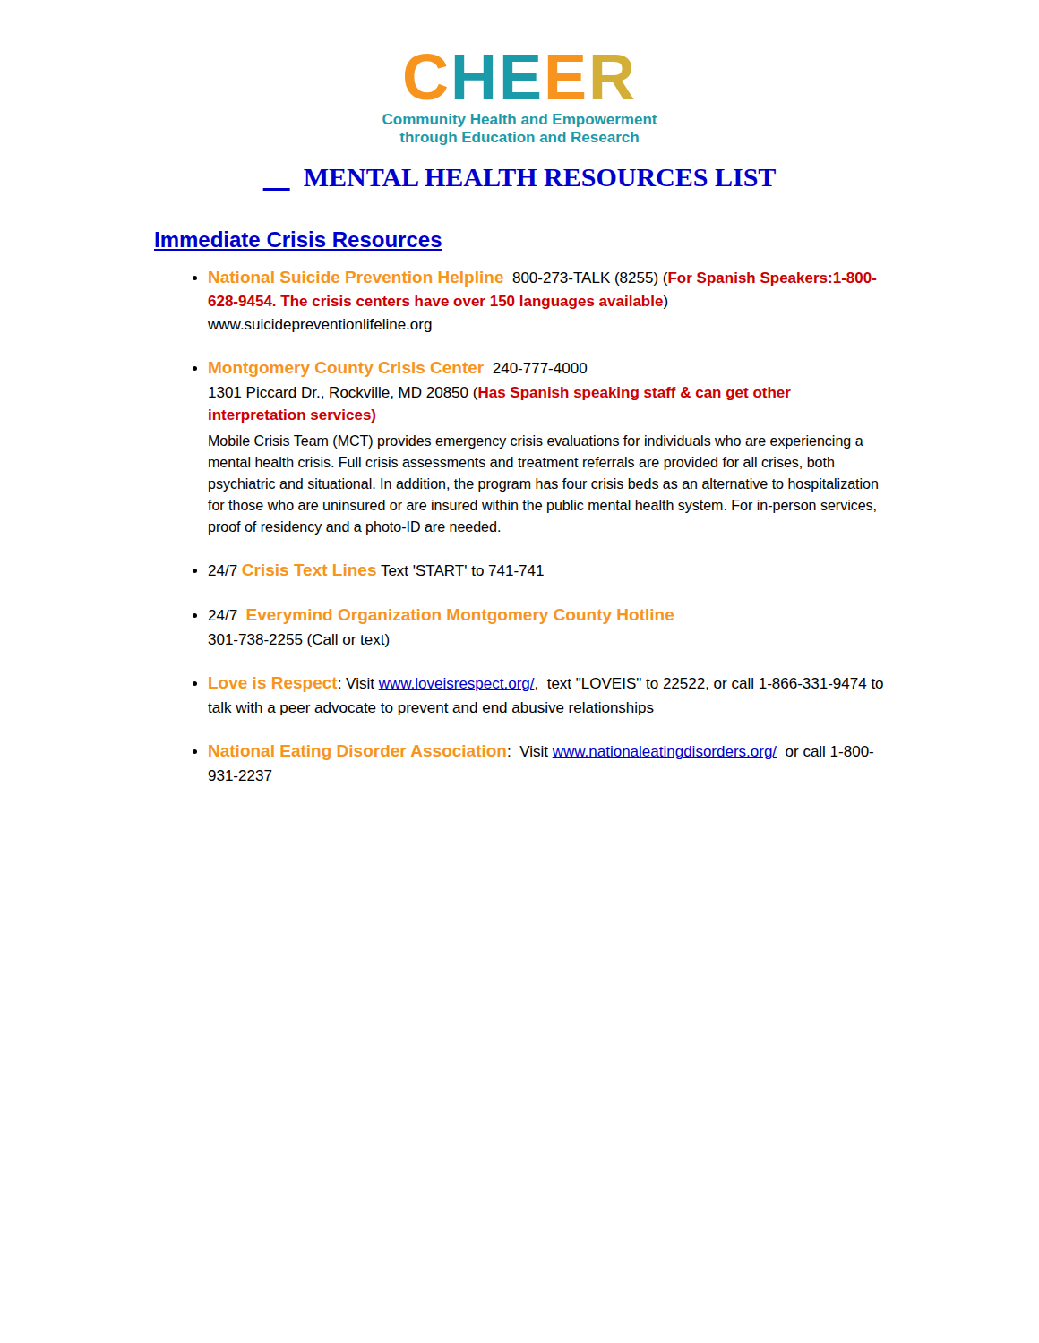CHEER
Community Health and Empowerment
through Education and Research
MENTAL HEALTH RESOURCES LIST
Immediate Crisis Resources
National Suicide Prevention Helpline 800-273-TALK (8255) (For Spanish Speakers:1-800-628-9454. The crisis centers have over 150 languages available)
www.suicidepreventionlifeline.org
Montgomery County Crisis Center 240-777-4000
1301 Piccard Dr., Rockville, MD 20850 (Has Spanish speaking staff & can get other interpretation services)
Mobile Crisis Team (MCT) provides emergency crisis evaluations for individuals who are experiencing a mental health crisis. Full crisis assessments and treatment referrals are provided for all crises, both psychiatric and situational. In addition, the program has four crisis beds as an alternative to hospitalization for those who are uninsured or are insured within the public mental health system. For in-person services, proof of residency and a photo-ID are needed.
24/7 Crisis Text Lines Text 'START' to 741-741
24/7 Everymind Organization Montgomery County Hotline
301-738-2255 (Call or text)
Love is Respect: Visit www.loveisrespect.org/, text "LOVEIS" to 22522, or call 1-866-331-9474 to talk with a peer advocate to prevent and end abusive relationships
National Eating Disorder Association: Visit www.nationaleatingdisorders.org/ or call 1-800-931-2237